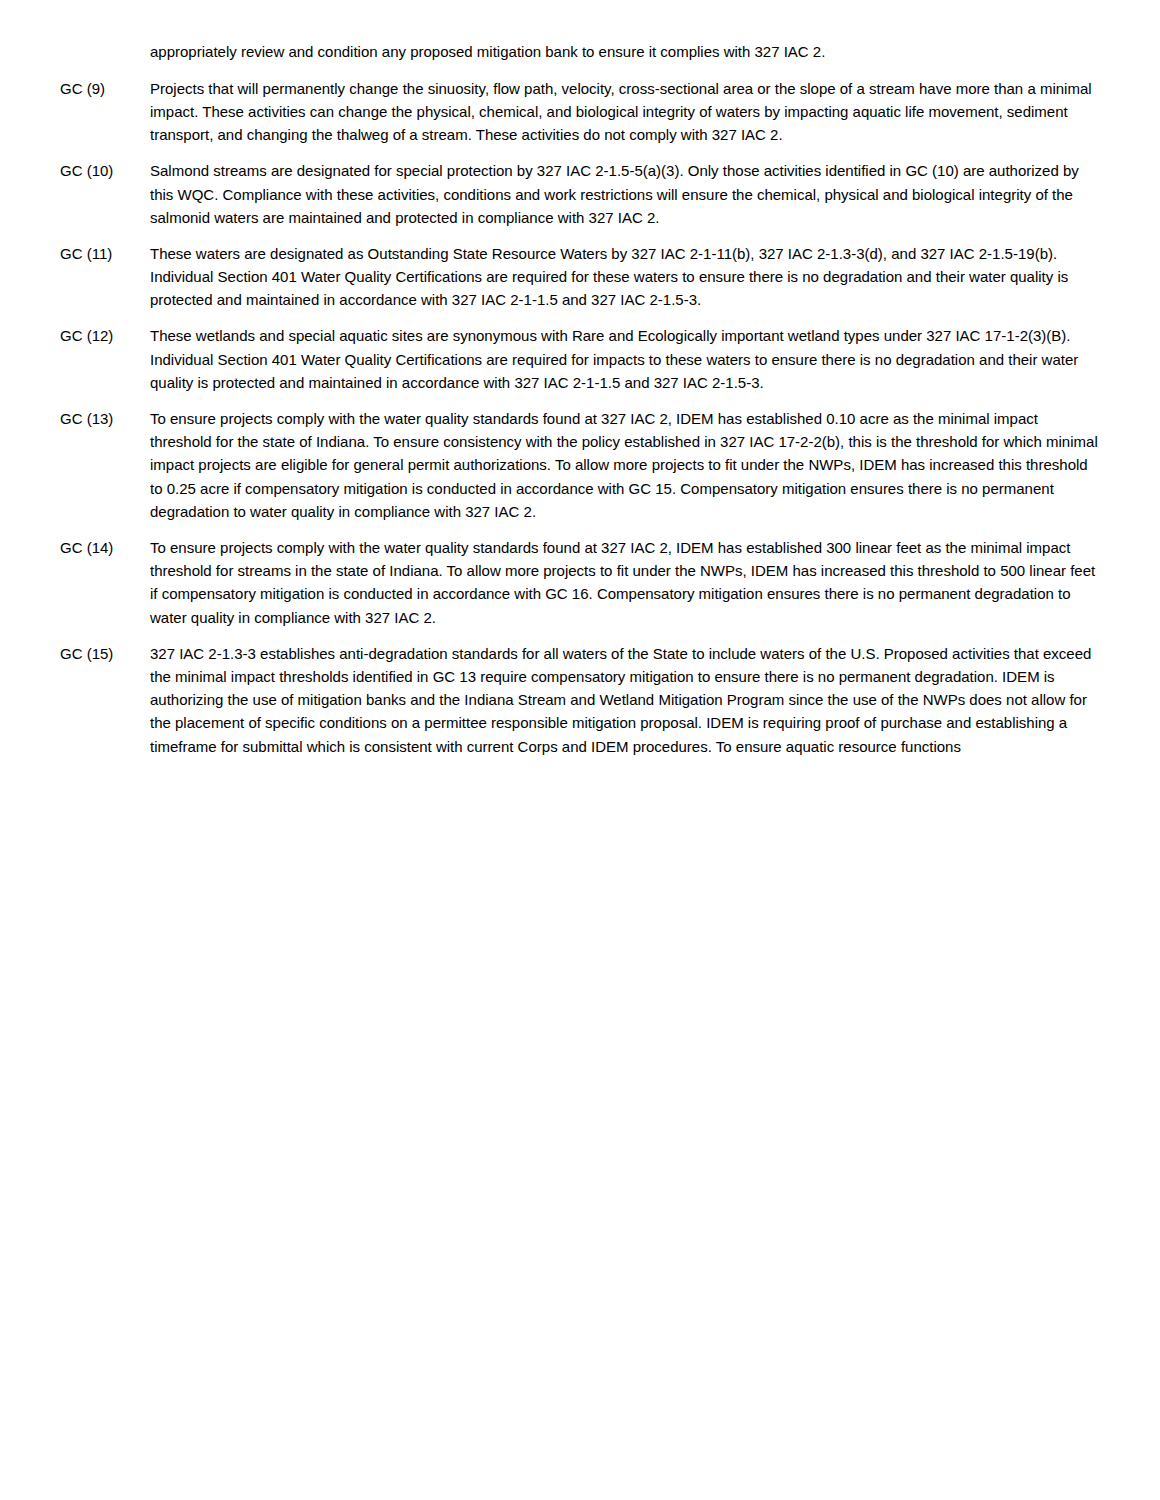appropriately review and condition any proposed mitigation bank to ensure it complies with 327 IAC 2.
GC (9)
Projects that will permanently change the sinuosity, flow path, velocity, cross-sectional area or the slope of a stream have more than a minimal impact. These activities can change the physical, chemical, and biological integrity of waters by impacting aquatic life movement, sediment transport, and changing the thalweg of a stream. These activities do not comply with 327 IAC 2.
GC (10)
Salmond streams are designated for special protection by 327 IAC 2-1.5-5(a)(3). Only those activities identified in GC (10) are authorized by this WQC. Compliance with these activities, conditions and work restrictions will ensure the chemical, physical and biological integrity of the salmonid waters are maintained and protected in compliance with 327 IAC 2.
GC (11)
These waters are designated as Outstanding State Resource Waters by 327 IAC 2-1-11(b), 327 IAC 2-1.3-3(d), and 327 IAC 2-1.5-19(b). Individual Section 401 Water Quality Certifications are required for these waters to ensure there is no degradation and their water quality is protected and maintained in accordance with 327 IAC 2-1-1.5 and 327 IAC 2-1.5-3.
GC (12)
These wetlands and special aquatic sites are synonymous with Rare and Ecologically important wetland types under 327 IAC 17-1-2(3)(B). Individual Section 401 Water Quality Certifications are required for impacts to these waters to ensure there is no degradation and their water quality is protected and maintained in accordance with 327 IAC 2-1-1.5 and 327 IAC 2-1.5-3.
GC (13)
To ensure projects comply with the water quality standards found at 327 IAC 2, IDEM has established 0.10 acre as the minimal impact threshold for the state of Indiana. To ensure consistency with the policy established in 327 IAC 17-2-2(b), this is the threshold for which minimal impact projects are eligible for general permit authorizations. To allow more projects to fit under the NWPs, IDEM has increased this threshold to 0.25 acre if compensatory mitigation is conducted in accordance with GC 15. Compensatory mitigation ensures there is no permanent degradation to water quality in compliance with 327 IAC 2.
GC (14)
To ensure projects comply with the water quality standards found at 327 IAC 2, IDEM has established 300 linear feet as the minimal impact threshold for streams in the state of Indiana. To allow more projects to fit under the NWPs, IDEM has increased this threshold to 500 linear feet if compensatory mitigation is conducted in accordance with GC 16. Compensatory mitigation ensures there is no permanent degradation to water quality in compliance with 327 IAC 2.
GC (15)
327 IAC 2-1.3-3 establishes anti-degradation standards for all waters of the State to include waters of the U.S. Proposed activities that exceed the minimal impact thresholds identified in GC 13 require compensatory mitigation to ensure there is no permanent degradation. IDEM is authorizing the use of mitigation banks and the Indiana Stream and Wetland Mitigation Program since the use of the NWPs does not allow for the placement of specific conditions on a permittee responsible mitigation proposal. IDEM is requiring proof of purchase and establishing a timeframe for submittal which is consistent with current Corps and IDEM procedures. To ensure aquatic resource functions